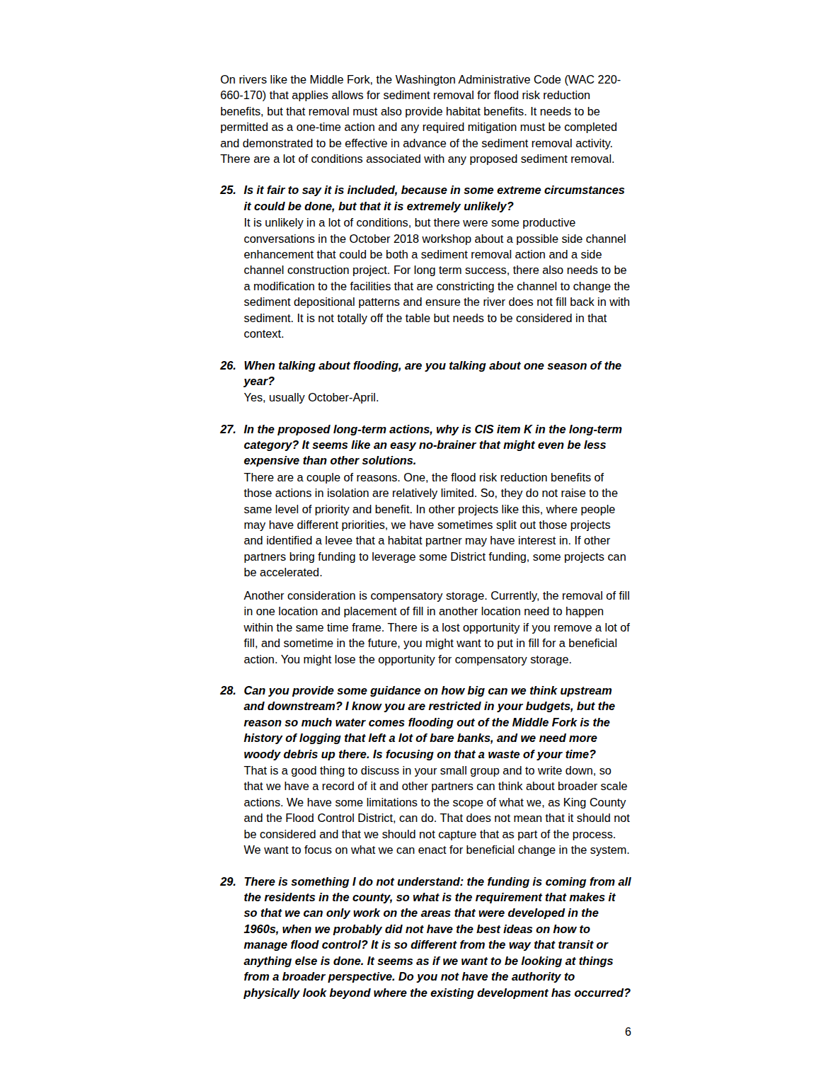On rivers like the Middle Fork, the Washington Administrative Code (WAC 220-660-170) that applies allows for sediment removal for flood risk reduction benefits, but that removal must also provide habitat benefits. It needs to be permitted as a one-time action and any required mitigation must be completed and demonstrated to be effective in advance of the sediment removal activity. There are a lot of conditions associated with any proposed sediment removal.
25.
Is it fair to say it is included, because in some extreme circumstances it could be done, but that it is extremely unlikely?
It is unlikely in a lot of conditions, but there were some productive conversations in the October 2018 workshop about a possible side channel enhancement that could be both a sediment removal action and a side channel construction project. For long term success, there also needs to be a modification to the facilities that are constricting the channel to change the sediment depositional patterns and ensure the river does not fill back in with sediment. It is not totally off the table but needs to be considered in that context.
26.
When talking about flooding, are you talking about one season of the year?
Yes, usually October-April.
27.
In the proposed long-term actions, why is CIS item K in the long-term category? It seems like an easy no-brainer that might even be less expensive than other solutions.
There are a couple of reasons. One, the flood risk reduction benefits of those actions in isolation are relatively limited. So, they do not raise to the same level of priority and benefit. In other projects like this, where people may have different priorities, we have sometimes split out those projects and identified a levee that a habitat partner may have interest in. If other partners bring funding to leverage some District funding, some projects can be accelerated.
Another consideration is compensatory storage. Currently, the removal of fill in one location and placement of fill in another location need to happen within the same time frame. There is a lost opportunity if you remove a lot of fill, and sometime in the future, you might want to put in fill for a beneficial action. You might lose the opportunity for compensatory storage.
28.
Can you provide some guidance on how big can we think upstream and downstream? I know you are restricted in your budgets, but the reason so much water comes flooding out of the Middle Fork is the history of logging that left a lot of bare banks, and we need more woody debris up there. Is focusing on that a waste of your time?
That is a good thing to discuss in your small group and to write down, so that we have a record of it and other partners can think about broader scale actions. We have some limitations to the scope of what we, as King County and the Flood Control District, can do. That does not mean that it should not be considered and that we should not capture that as part of the process. We want to focus on what we can enact for beneficial change in the system.
29.
There is something I do not understand: the funding is coming from all the residents in the county, so what is the requirement that makes it so that we can only work on the areas that were developed in the 1960s, when we probably did not have the best ideas on how to manage flood control? It is so different from the way that transit or anything else is done. It seems as if we want to be looking at things from a broader perspective. Do you not have the authority to physically look beyond where the existing development has occurred?
6